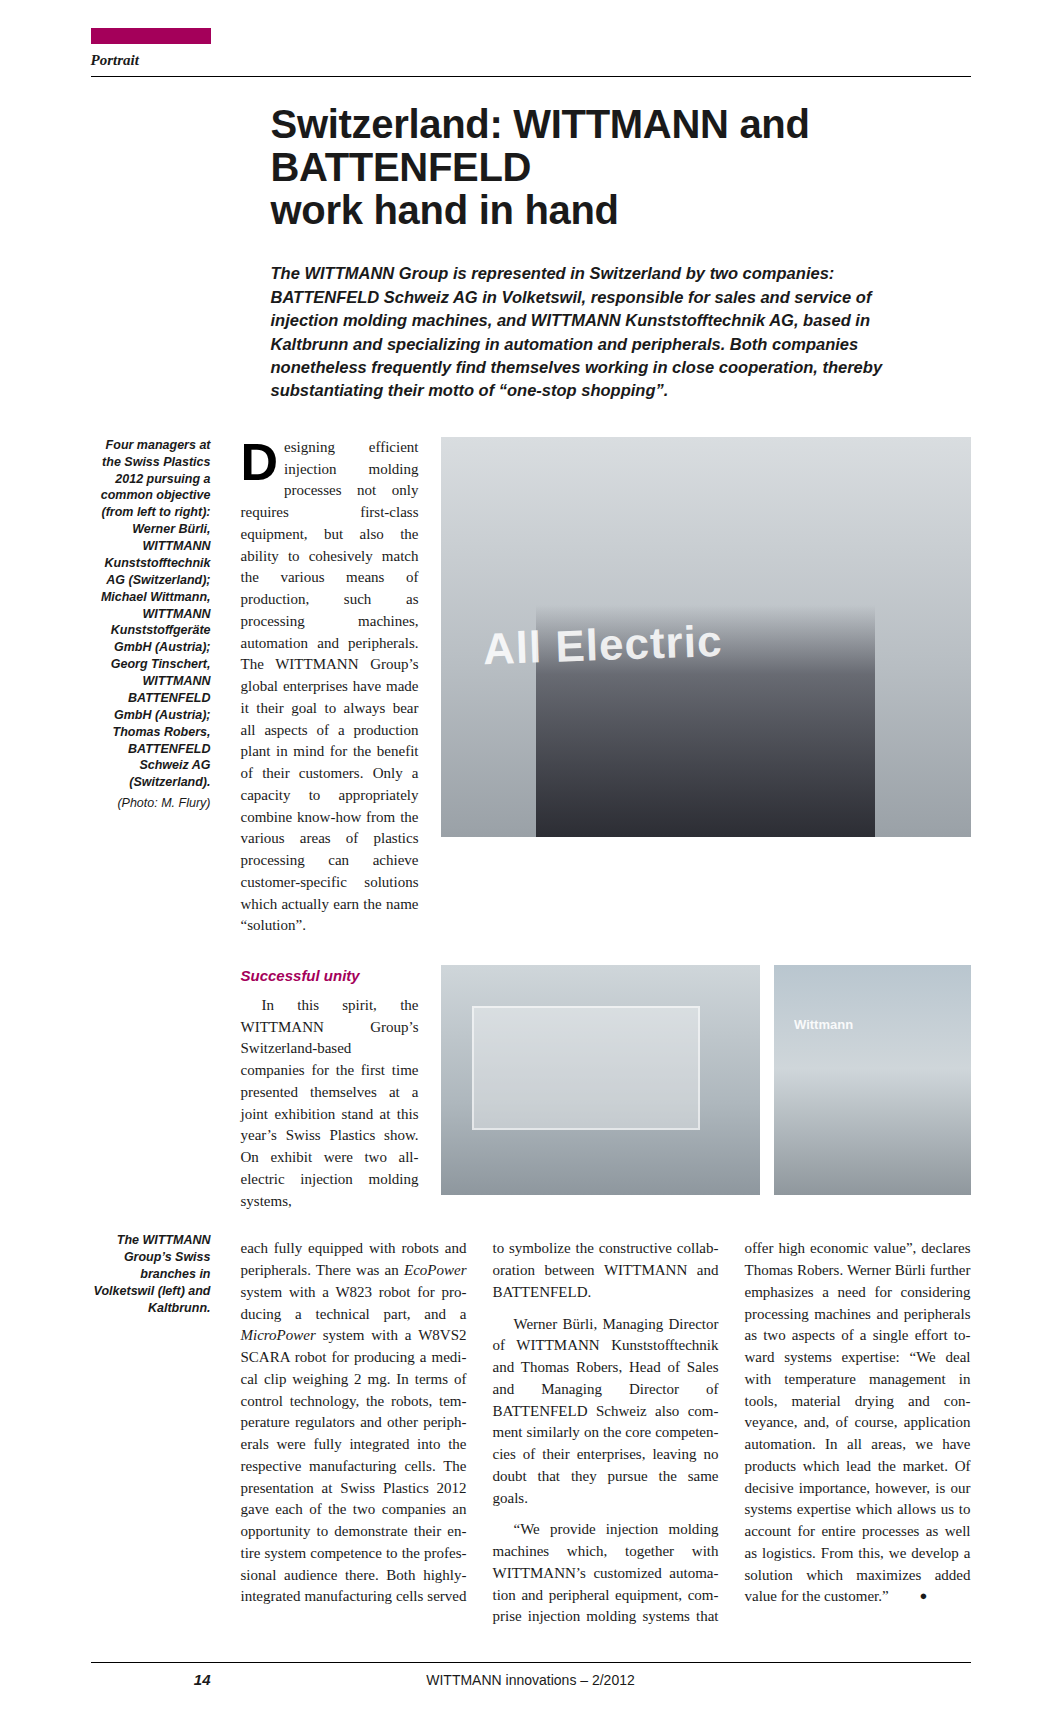Portrait
Switzerland: WITTMANN and BATTENFELD
work hand in hand
The WITTMANN Group is represented in Switzerland by two companies: BATTENFELD Schweiz AG in Volketswil, responsible for sales and service of injection molding machines, and WITTMANN Kunststofftechnik AG, based in Kaltbrunn and specializing in automation and peripherals. Both companies nonetheless frequently find themselves working in close cooperation, thereby substantiating their motto of “one-stop shopping”.
Four managers at the Swiss Plastics 2012 pursuing a common objective (from left to right): Werner Bürli, WITTMANN Kunststofftechnik AG (Switzerland); Michael Wittmann, WITTMANN Kunststoffgeräte GmbH (Austria); Georg Tinschert, WITTMANN BATTENFELD GmbH (Austria); Thomas Robers, BATTENFELD Schweiz AG (Switzerland). (Photo: M. Flury)
The WITTMANN Group’s Swiss branches in Volketswil (left) and Kaltbrunn.
Designing efficient injection molding processes not only requires first-class equipment, but also the ability to cohesively match the various means of production, such as processing machines, automation and peripherals. The WITTMANN Group’s global enterprises have made it their goal to always bear all aspects of a production plant in mind for the benefit of their customers. Only a capacity to appropriately combine know-how from the various areas of plastics processing can achieve customer-specific solutions which actually earn the name “solution”.
Successful unity
In this spirit, the WITTMANN Group’s Switzerland-based companies for the first time presented themselves at a joint exhibition stand at this year’s Swiss Plastics show. On exhibit were two all-electric injection molding systems,
each fully equipped with robots and peripherals. There was an EcoPower system with a W823 robot for producing a technical part, and a MicroPower system with a W8VS2 SCARA robot for producing a medical clip weighing 2 mg. In terms of control technology, the robots, temperature regulators and other peripherals were fully integrated into the respective manufacturing cells. The presentation at Swiss Plastics 2012 gave each of the two companies an opportunity to demonstrate their entire system competence to the professional audience there. Both highly-integrated manufacturing cells served to symbolize the constructive collaboration between WITTMANN and BATTENFELD.
Werner Bürli, Managing Director of WITTMANN Kunststofftechnik and Thomas Robers, Head of Sales and Managing Director of BATTENFELD Schweiz also comment similarly on the core competencies of their enterprises, leaving no doubt that they pursue the same goals.
“We provide injection molding machines which, together with WITTMANN’s customized automation and peripheral equipment, comprise injection molding systems that offer high economic value”, declares Thomas Robers. Werner Bürli further emphasizes a need for considering processing machines and peripherals as two aspects of a single effort toward systems expertise: “We deal with temperature management in tools, material drying and conveyance, and, of course, application automation. In all areas, we have products which lead the market. Of decisive importance, however, is our systems expertise which allows us to account for entire processes as well as logistics. From this, we develop a solution which maximizes added value for the customer.” ●
14
WITTMANN innovations – 2/2012
14